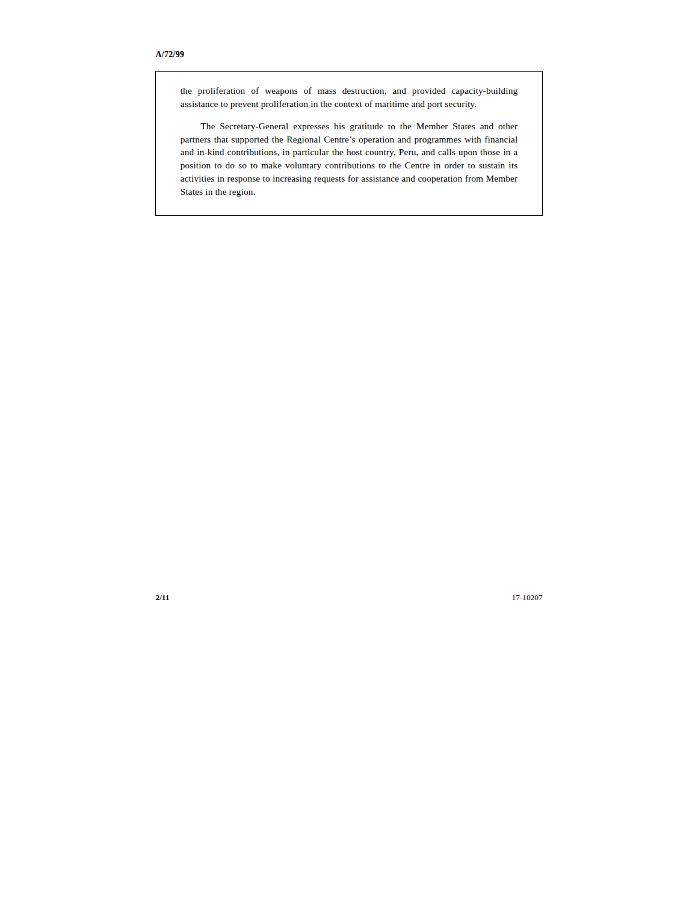A/72/99
the proliferation of weapons of mass destruction, and provided capacity-building assistance to prevent proliferation in the context of maritime and port security.
The Secretary-General expresses his gratitude to the Member States and other partners that supported the Regional Centre’s operation and programmes with financial and in-kind contributions, in particular the host country, Peru, and calls upon those in a position to do so to make voluntary contributions to the Centre in order to sustain its activities in response to increasing requests for assistance and cooperation from Member States in the region.
2/11 17-10207